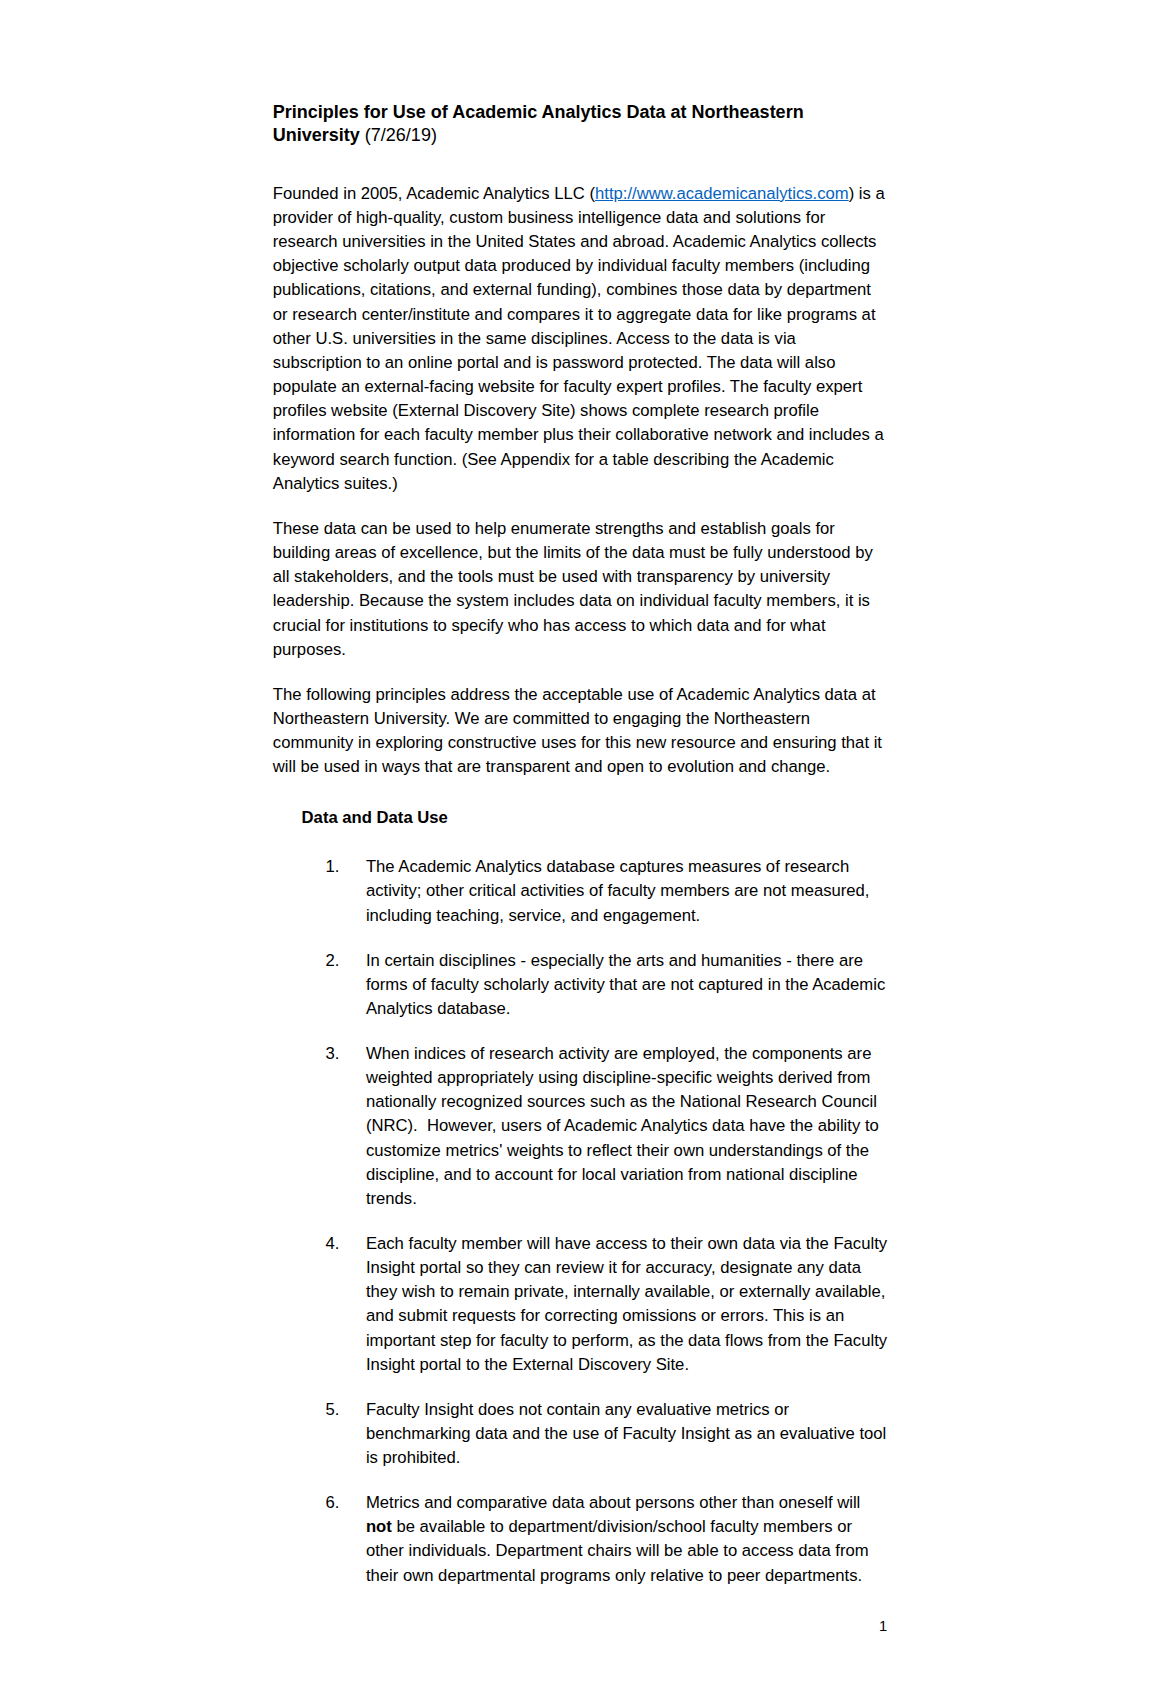Principles for Use of Academic Analytics Data at Northeastern University (7/26/19)
Founded in 2005, Academic Analytics LLC (http://www.academicanalytics.com) is a provider of high-quality, custom business intelligence data and solutions for research universities in the United States and abroad. Academic Analytics collects objective scholarly output data produced by individual faculty members (including publications, citations, and external funding), combines those data by department or research center/institute and compares it to aggregate data for like programs at other U.S. universities in the same disciplines. Access to the data is via subscription to an online portal and is password protected. The data will also populate an external-facing website for faculty expert profiles. The faculty expert profiles website (External Discovery Site) shows complete research profile information for each faculty member plus their collaborative network and includes a keyword search function. (See Appendix for a table describing the Academic Analytics suites.)
These data can be used to help enumerate strengths and establish goals for building areas of excellence, but the limits of the data must be fully understood by all stakeholders, and the tools must be used with transparency by university leadership. Because the system includes data on individual faculty members, it is crucial for institutions to specify who has access to which data and for what purposes.
The following principles address the acceptable use of Academic Analytics data at Northeastern University. We are committed to engaging the Northeastern community in exploring constructive uses for this new resource and ensuring that it will be used in ways that are transparent and open to evolution and change.
Data and Data Use
The Academic Analytics database captures measures of research activity; other critical activities of faculty members are not measured, including teaching, service, and engagement.
In certain disciplines - especially the arts and humanities - there are forms of faculty scholarly activity that are not captured in the Academic Analytics database.
When indices of research activity are employed, the components are weighted appropriately using discipline-specific weights derived from nationally recognized sources such as the National Research Council (NRC). However, users of Academic Analytics data have the ability to customize metrics' weights to reflect their own understandings of the discipline, and to account for local variation from national discipline trends.
Each faculty member will have access to their own data via the Faculty Insight portal so they can review it for accuracy, designate any data they wish to remain private, internally available, or externally available, and submit requests for correcting omissions or errors. This is an important step for faculty to perform, as the data flows from the Faculty Insight portal to the External Discovery Site.
Faculty Insight does not contain any evaluative metrics or benchmarking data and the use of Faculty Insight as an evaluative tool is prohibited.
Metrics and comparative data about persons other than oneself will not be available to department/division/school faculty members or other individuals. Department chairs will be able to access data from their own departmental programs only relative to peer departments.
1